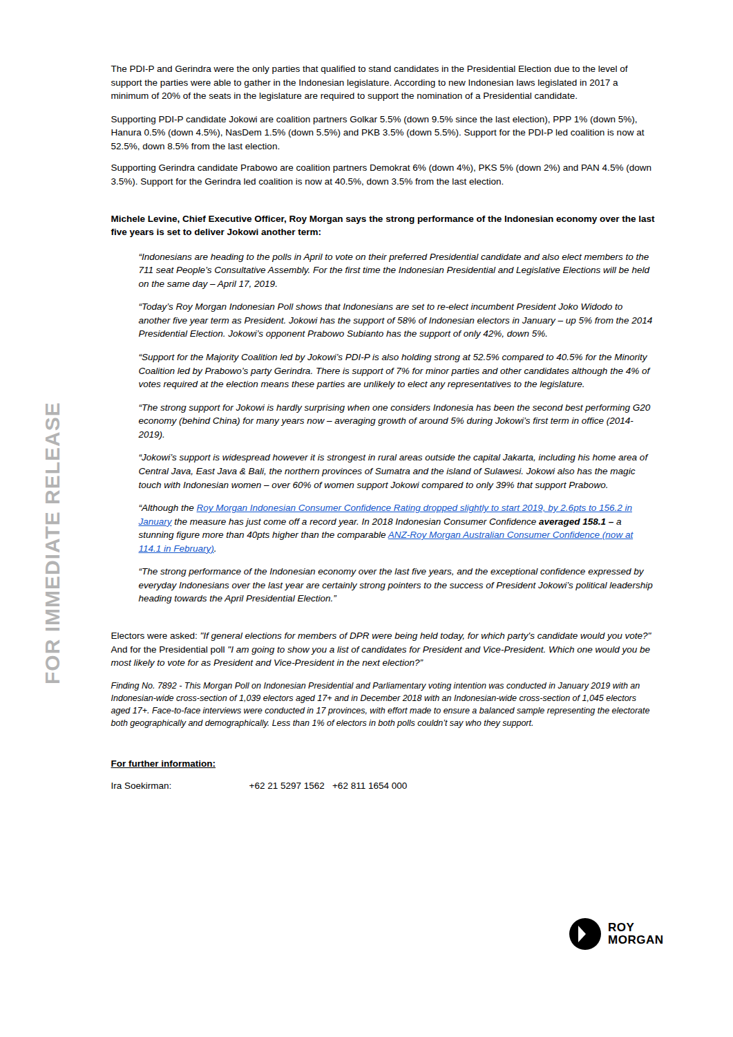FOR IMMEDIATE RELEASE
The PDI-P and Gerindra were the only parties that qualified to stand candidates in the Presidential Election due to the level of support the parties were able to gather in the Indonesian legislature. According to new Indonesian laws legislated in 2017 a minimum of 20% of the seats in the legislature are required to support the nomination of a Presidential candidate.
Supporting PDI-P candidate Jokowi are coalition partners Golkar 5.5% (down 9.5% since the last election), PPP 1% (down 5%), Hanura 0.5% (down 4.5%), NasDem 1.5% (down 5.5%) and PKB 3.5% (down 5.5%). Support for the PDI-P led coalition is now at 52.5%, down 8.5% from the last election.
Supporting Gerindra candidate Prabowo are coalition partners Demokrat 6% (down 4%), PKS 5% (down 2%) and PAN 4.5% (down 3.5%). Support for the Gerindra led coalition is now at 40.5%, down 3.5% from the last election.
Michele Levine, Chief Executive Officer, Roy Morgan says the strong performance of the Indonesian economy over the last five years is set to deliver Jokowi another term:
“Indonesians are heading to the polls in April to vote on their preferred Presidential candidate and also elect members to the 711 seat People’s Consultative Assembly. For the first time the Indonesian Presidential and Legislative Elections will be held on the same day – April 17, 2019.
“Today’s Roy Morgan Indonesian Poll shows that Indonesians are set to re-elect incumbent President Joko Widodo to another five year term as President. Jokowi has the support of 58% of Indonesian electors in January – up 5% from the 2014 Presidential Election. Jokowi’s opponent Prabowo Subianto has the support of only 42%, down 5%.
“Support for the Majority Coalition led by Jokowi’s PDI-P is also holding strong at 52.5% compared to 40.5% for the Minority Coalition led by Prabowo’s party Gerindra. There is support of 7% for minor parties and other candidates although the 4% of votes required at the election means these parties are unlikely to elect any representatives to the legislature.
“The strong support for Jokowi is hardly surprising when one considers Indonesia has been the second best performing G20 economy (behind China) for many years now – averaging growth of around 5% during Jokowi’s first term in office (2014-2019).
“Jokowi’s support is widespread however it is strongest in rural areas outside the capital Jakarta, including his home area of Central Java, East Java & Bali, the northern provinces of Sumatra and the island of Sulawesi. Jokowi also has the magic touch with Indonesian women – over 60% of women support Jokowi compared to only 39% that support Prabowo.
“Although the Roy Morgan Indonesian Consumer Confidence Rating dropped slightly to start 2019, by 2.6pts to 156.2 in January the measure has just come off a record year. In 2018 Indonesian Consumer Confidence averaged 158.1 – a stunning figure more than 40pts higher than the comparable ANZ-Roy Morgan Australian Consumer Confidence (now at 114.1 in February).
“The strong performance of the Indonesian economy over the last five years, and the exceptional confidence expressed by everyday Indonesians over the last year are certainly strong pointers to the success of President Jokowi’s political leadership heading towards the April Presidential Election.”
Electors were asked: "If general elections for members of DPR were being held today, for which party's candidate would you vote?" And for the Presidential poll "I am going to show you a list of candidates for President and Vice-President. Which one would you be most likely to vote for as President and Vice-President in the next election?”
Finding No. 7892 - This Morgan Poll on Indonesian Presidential and Parliamentary voting intention was conducted in January 2019 with an Indonesian-wide cross-section of 1,039 electors aged 17+ and in December 2018 with an Indonesian-wide cross-section of 1,045 electors aged 17+. Face-to-face interviews were conducted in 17 provinces, with effort made to ensure a balanced sample representing the electorate both geographically and demographically. Less than 1% of electors in both polls couldn’t say who they support.
For further information:
Ira Soekirman:+62 21 5297 1562 +62 811 1654 000
ROY
MORGAN